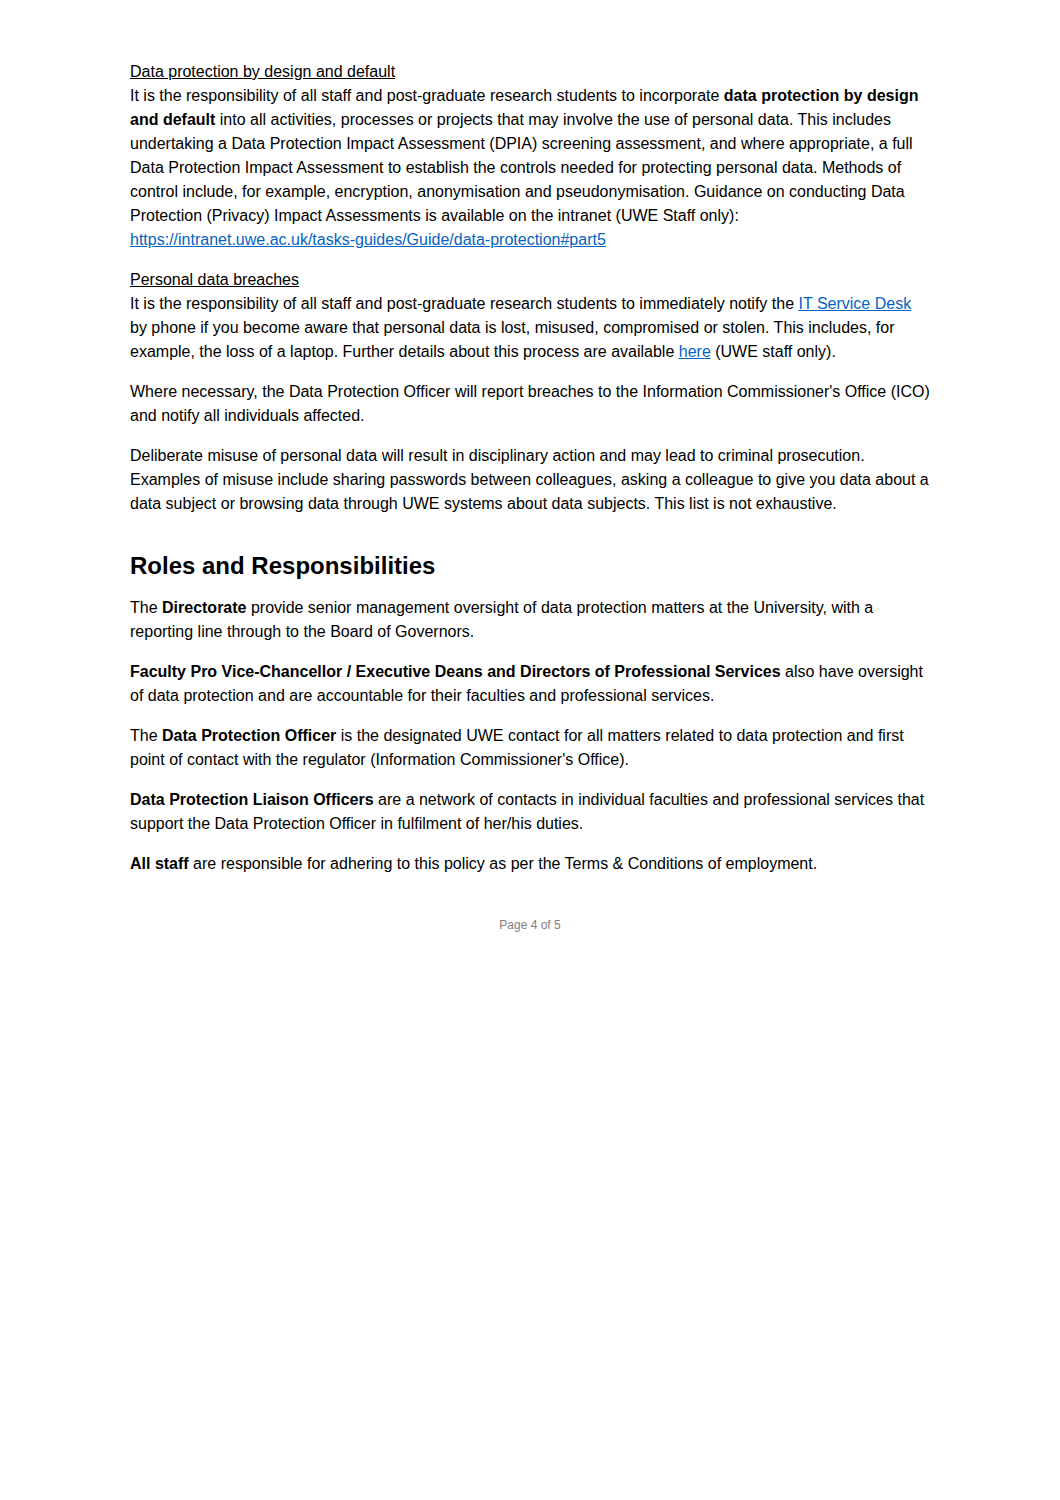Data protection by design and default
It is the responsibility of all staff and post-graduate research students to incorporate data protection by design and default into all activities, processes or projects that may involve the use of personal data. This includes undertaking a Data Protection Impact Assessment (DPIA) screening assessment, and where appropriate, a full Data Protection Impact Assessment to establish the controls needed for protecting personal data. Methods of control include, for example, encryption, anonymisation and pseudonymisation. Guidance on conducting Data Protection (Privacy) Impact Assessments is available on the intranet (UWE Staff only): https://intranet.uwe.ac.uk/tasks-guides/Guide/data-protection#part5
Personal data breaches
It is the responsibility of all staff and post-graduate research students to immediately notify the IT Service Desk by phone if you become aware that personal data is lost, misused, compromised or stolen. This includes, for example, the loss of a laptop. Further details about this process are available here (UWE staff only).
Where necessary, the Data Protection Officer will report breaches to the Information Commissioner's Office (ICO) and notify all individuals affected.
Deliberate misuse of personal data will result in disciplinary action and may lead to criminal prosecution. Examples of misuse include sharing passwords between colleagues, asking a colleague to give you data about a data subject or browsing data through UWE systems about data subjects. This list is not exhaustive.
Roles and Responsibilities
The Directorate provide senior management oversight of data protection matters at the University, with a reporting line through to the Board of Governors.
Faculty Pro Vice-Chancellor / Executive Deans and Directors of Professional Services also have oversight of data protection and are accountable for their faculties and professional services.
The Data Protection Officer is the designated UWE contact for all matters related to data protection and first point of contact with the regulator (Information Commissioner's Office).
Data Protection Liaison Officers are a network of contacts in individual faculties and professional services that support the Data Protection Officer in fulfilment of her/his duties.
All staff are responsible for adhering to this policy as per the Terms & Conditions of employment.
Page 4 of 5